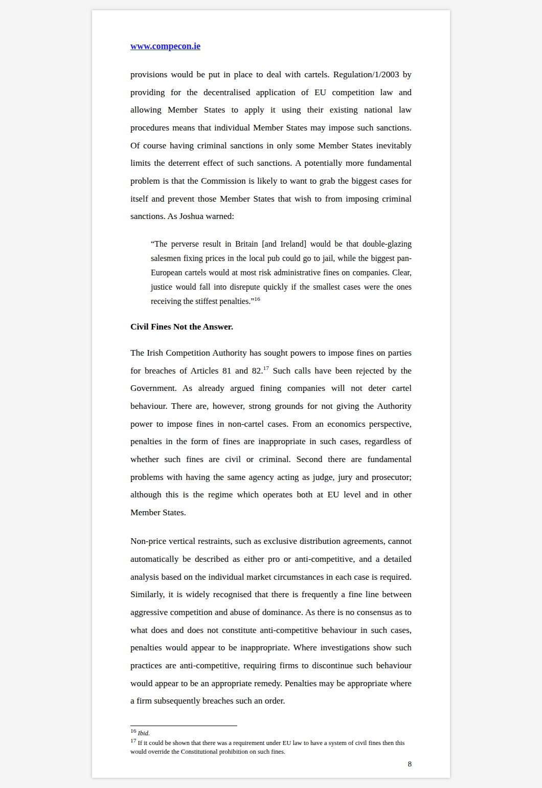www.compecon.ie
provisions would be put in place to deal with cartels. Regulation/1/2003 by providing for the decentralised application of EU competition law and allowing Member States to apply it using their existing national law procedures means that individual Member States may impose such sanctions. Of course having criminal sanctions in only some Member States inevitably limits the deterrent effect of such sanctions. A potentially more fundamental problem is that the Commission is likely to want to grab the biggest cases for itself and prevent those Member States that wish to from imposing criminal sanctions. As Joshua warned:
“The perverse result in Britain [and Ireland] would be that double-glazing salesmen fixing prices in the local pub could go to jail, while the biggest pan-European cartels would at most risk administrative fines on companies. Clear, justice would fall into disrepute quickly if the smallest cases were the ones receiving the stiffest penalties.”16
Civil Fines Not the Answer.
The Irish Competition Authority has sought powers to impose fines on parties for breaches of Articles 81 and 82.17 Such calls have been rejected by the Government. As already argued fining companies will not deter cartel behaviour. There are, however, strong grounds for not giving the Authority power to impose fines in non-cartel cases. From an economics perspective, penalties in the form of fines are inappropriate in such cases, regardless of whether such fines are civil or criminal. Second there are fundamental problems with having the same agency acting as judge, jury and prosecutor; although this is the regime which operates both at EU level and in other Member States.
Non-price vertical restraints, such as exclusive distribution agreements, cannot automatically be described as either pro or anti-competitive, and a detailed analysis based on the individual market circumstances in each case is required. Similarly, it is widely recognised that there is frequently a fine line between aggressive competition and abuse of dominance. As there is no consensus as to what does and does not constitute anti-competitive behaviour in such cases, penalties would appear to be inappropriate. Where investigations show such practices are anti-competitive, requiring firms to discontinue such behaviour would appear to be an appropriate remedy. Penalties may be appropriate where a firm subsequently breaches such an order.
16 Ibid.
17 If it could be shown that there was a requirement under EU law to have a system of civil fines then this would override the Constitutional prohibition on such fines.
8